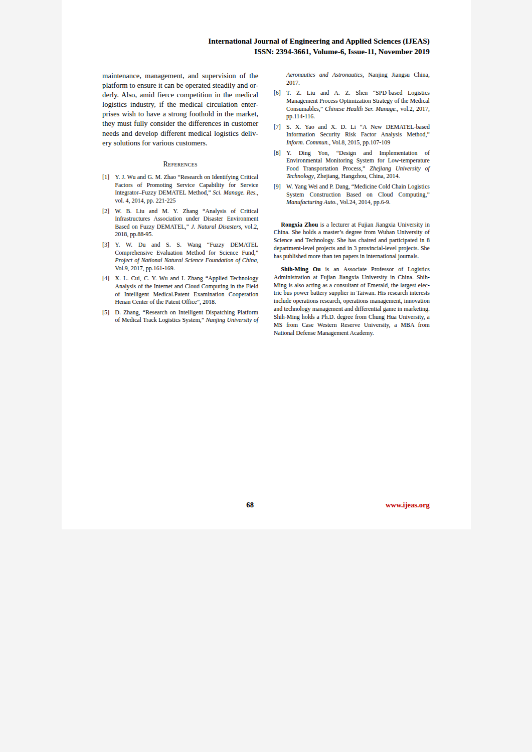International Journal of Engineering and Applied Sciences (IJEAS)
ISSN: 2394-3661, Volume-6, Issue-11, November 2019
maintenance, management, and supervision of the platform to ensure it can be operated steadily and orderly. Also, amid fierce competition in the medical logistics industry, if the medical circulation enterprises wish to have a strong foothold in the market, they must fully consider the differences in customer needs and develop different medical logistics delivery solutions for various customers.
References
[1] Y. J. Wu and G. M. Zhao “Research on Identifying Critical Factors of Promoting Service Capability for Service Integrator–Fuzzy DEMATEL Method,” Sci. Manage. Res., vol. 4, 2014, pp. 221-225
[2] W. B. Liu and M. Y. Zhang “Analysis of Critical Infrastructures Association under Disaster Environment Based on Fuzzy DEMATEL,” J. Natural Disasters, vol.2, 2018, pp.88-95.
[3] Y. W. Du and S. S. Wang “Fuzzy DEMATEL Comprehensive Evaluation Method for Science Fund,” Project of National Natural Science Foundation of China, Vol.9, 2017, pp.161-169.
[4] X. L. Cui, C. Y. Wu and L Zhang “Applied Technology Analysis of the Internet and Cloud Computing in the Field of Intelligent Medical.Patent Examination Cooperation Henan Center of the Patent Office”, 2018.
[5] D. Zhang, “Research on Intelligent Dispatching Platform of Medical Track Logistics System,” Nanjing University of Aeronautics and Astronautics, Nanjing Jiangsu China, 2017.
[6] T. Z. Liu and A. Z. Shen “SPD-based Logistics Management Process Optimization Strategy of the Medical Consumables,” Chinese Health Ser. Manage., vol.2, 2017, pp.114-116.
[7] S. X. Yao and X. D. Li “A New DEMATEL-based Information Security Risk Factor Analysis Method,” Inform. Commun., Vol.8, 2015, pp.107-109
[8] Y. Ding Yon, “Design and Implementation of Environmental Monitoring System for Low-temperature Food Transportation Process,” Zhejiang University of Technology, Zhejiang, Hangzhou, China, 2014.
[9] W. Yang Wei and P. Dang, “Medicine Cold Chain Logistics System Construction Based on Cloud Computing,” Manufacturing Auto., Vol.24, 2014, pp.6-9.
Rongxia Zhou is a lecturer at Fujian Jiangxia University in China. She holds a master’s degree from Wuhan University of Science and Technology. She has chaired and participated in 8 department-level projects and in 3 provincial-level projects. She has published more than ten papers in international journals.
Shih-Ming Ou is an Associate Professor of Logistics Administration at Fujian Jiangxia University in China. Shih-Ming is also acting as a consultant of Emerald, the largest electric bus power battery supplier in Taiwan. His research interests include operations research, operations management, innovation and technology management and differential game in marketing. Shih-Ming holds a Ph.D. degree from Chung Hua University, a MS from Case Western Reserve University, a MBA from National Defense Management Academy.
68 www.ijeas.org